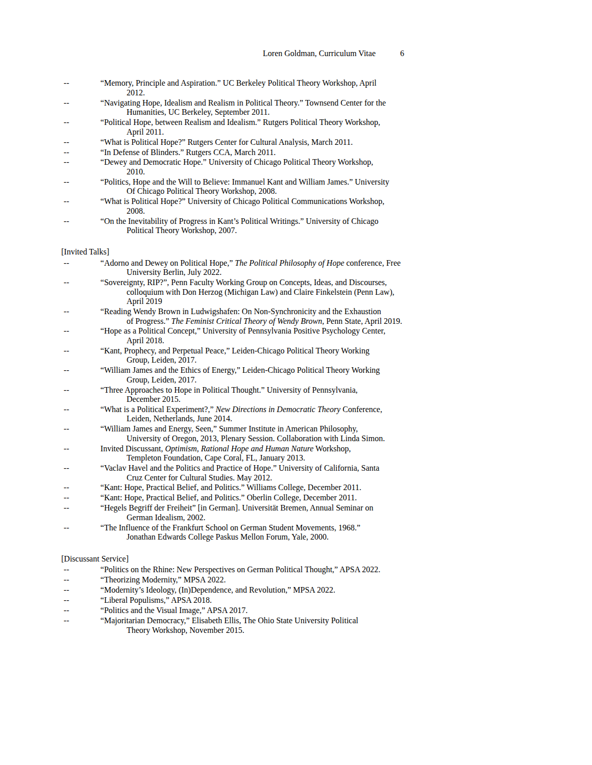Loren Goldman, Curriculum Vitae 6
--“Memory, Principle and Aspiration.” UC Berkeley Political Theory Workshop, April2012.
--“Navigating Hope, Idealism and Realism in Political Theory.” Townsend Center for theHumanities, UC Berkeley, September 2011.
--“Political Hope, between Realism and Idealism.” Rutgers Political Theory Workshop,April 2011.
--“What is Political Hope?” Rutgers Center for Cultural Analysis, March 2011.
--“In Defense of Blinders.” Rutgers CCA, March 2011.
--“Dewey and Democratic Hope.” University of Chicago Political Theory Workshop,2010.
--“Politics, Hope and the Will to Believe: Immanuel Kant and William James.” UniversityOf Chicago Political Theory Workshop, 2008.
--“What is Political Hope?” University of Chicago Political Communications Workshop,2008.
--“On the Inevitability of Progress in Kant’s Political Writings.” University of ChicagoPolitical Theory Workshop, 2007.
[Invited Talks]
--“Adorno and Dewey on Political Hope,” The Political Philosophy of Hope conference, FreeUniversity Berlin, July 2022.
--“Sovereignty, RIP?”, Penn Faculty Working Group on Concepts, Ideas, and Discourses,colloquium with Don Herzog (Michigan Law) and Claire Finkelstein (Penn Law), April 2019
--“Reading Wendy Brown in Ludwigshafen: On Non-Synchronicity and the Exhaustionof Progress.” The Feminist Critical Theory of Wendy Brown, Penn State, April 2019.
--“Hope as a Political Concept,” University of Pennsylvania Positive Psychology Center,April 2018.
--“Kant, Prophecy, and Perpetual Peace,” Leiden-Chicago Political Theory WorkingGroup, Leiden, 2017.
--“William James and the Ethics of Energy,” Leiden-Chicago Political Theory WorkingGroup, Leiden, 2017.
--“Three Approaches to Hope in Political Thought.” University of Pennsylvania,December 2015.
--“What is a Political Experiment?,” New Directions in Democratic Theory Conference,Leiden, Netherlands, June 2014.
--“William James and Energy, Seen,” Summer Institute in American Philosophy,University of Oregon, 2013, Plenary Session. Collaboration with Linda Simon.
--Invited Discussant, Optimism, Rational Hope and Human Nature Workshop,Templeton Foundation, Cape Coral, FL, January 2013.
--“Vaclav Havel and the Politics and Practice of Hope.” University of California, SantaCruz Center for Cultural Studies. May 2012.
--“Kant: Hope, Practical Belief, and Politics.” Williams College, December 2011.
--“Kant: Hope, Practical Belief, and Politics.” Oberlin College, December 2011.
--“Hegels Begriff der Freiheit” [in German]. Universität Bremen, Annual Seminar onGerman Idealism, 2002.
--“The Influence of the Frankfurt School on German Student Movements, 1968.”Jonathan Edwards College Paskus Mellon Forum, Yale, 2000.
[Discussant Service]
--“Politics on the Rhine: New Perspectives on German Political Thought,” APSA 2022.
--“Theorizing Modernity,” MPSA 2022.
--“Modernity’s Ideology, (In)Dependence, and Revolution,” MPSA 2022.
--“Liberal Populisms,” APSA 2018.
--“Politics and the Visual Image,” APSA 2017.
--“Majoritarian Democracy,” Elisabeth Ellis, The Ohio State University PoliticalTheory Workshop, November 2015.